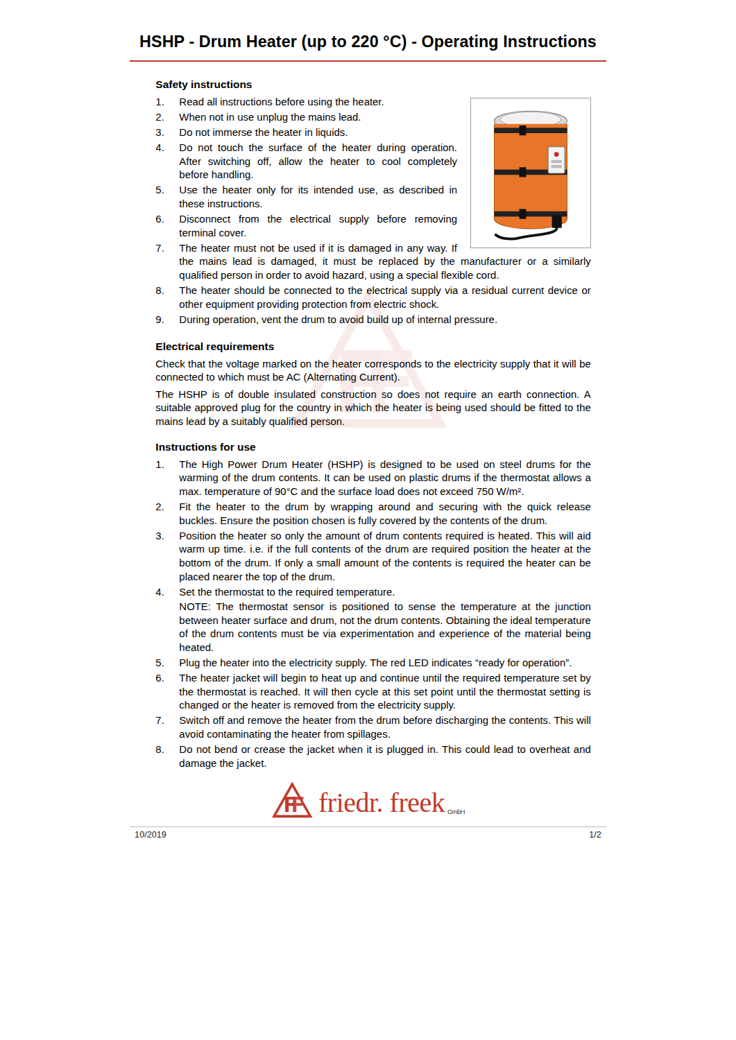HSHP - Drum Heater (up to 220 °C) - Operating Instructions
Safety instructions
Read all instructions before using the heater.
When not in use unplug the mains lead.
Do not immerse the heater in liquids.
Do not touch the surface of the heater during operation. After switching off, allow the heater to cool completely before handling.
Use the heater only for its intended use, as described in these instructions.
Disconnect from the electrical supply before removing terminal cover.
The heater must not be used if it is damaged in any way. If the mains lead is damaged, it must be replaced by the manufacturer or a similarly qualified person in order to avoid hazard, using a special flexible cord.
The heater should be connected to the electrical supply via a residual current device or other equipment providing protection from electric shock.
During operation, vent the drum to avoid build up of internal pressure.
Electrical requirements
Check that the voltage marked on the heater corresponds to the electricity supply that it will be connected to which must be AC (Alternating Current).
The HSHP is of double insulated construction so does not require an earth connection. A suitable approved plug for the country in which the heater is being used should be fitted to the mains lead by a suitably qualified person.
Instructions for use
The High Power Drum Heater (HSHP) is designed to be used on steel drums for the warming of the drum contents. It can be used on plastic drums if the thermostat allows a max. temperature of 90°C and the surface load does not exceed 750 W/m².
Fit the heater to the drum by wrapping around and securing with the quick release buckles. Ensure the position chosen is fully covered by the contents of the drum.
Position the heater so only the amount of drum contents required is heated. This will aid warm up time. i.e. if the full contents of the drum are required position the heater at the bottom of the drum. If only a small amount of the contents is required the heater can be placed nearer the top of the drum.
Set the thermostat to the required temperature. NOTE: The thermostat sensor is positioned to sense the temperature at the junction between heater surface and drum, not the drum contents. Obtaining the ideal temperature of the drum contents must be via experimentation and experience of the material being heated.
Plug the heater into the electricity supply. The red LED indicates “ready for operation”.
The heater jacket will begin to heat up and continue until the required temperature set by the thermostat is reached. It will then cycle at this set point until the thermostat setting is changed or the heater is removed from the electricity supply.
Switch off and remove the heater from the drum before discharging the contents. This will avoid contaminating the heater from spillages.
Do not bend or crease the jacket when it is plugged in. This could lead to overheat and damage the jacket.
friedr. freekGmbH
10/2019 1/2